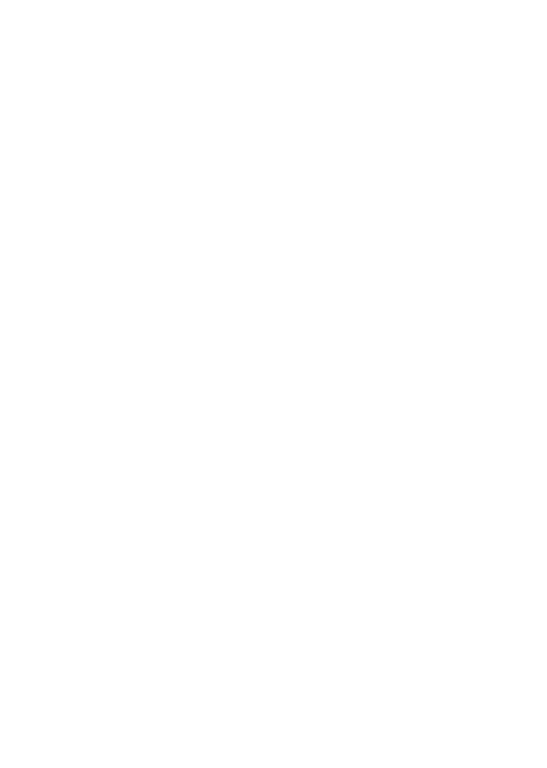Mission courtyard with bell wall, arched openings, and overhanging palm fronds.